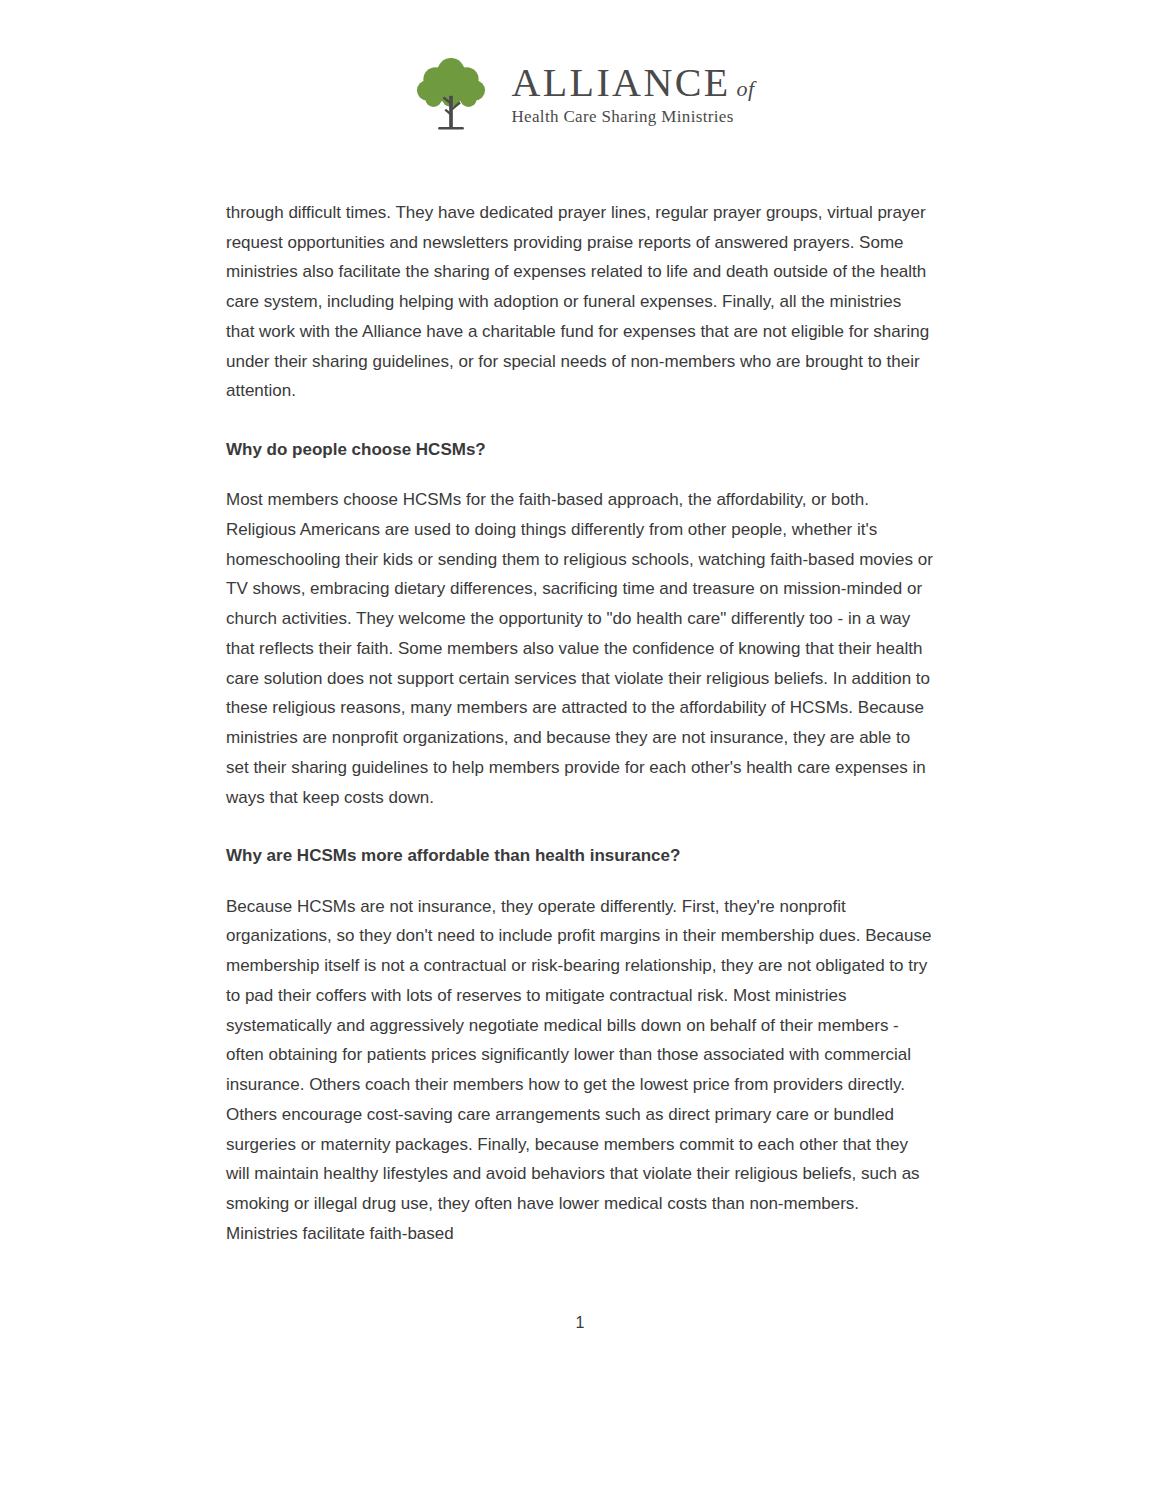ALLIANCE of
Health Care Sharing Ministries
through difficult times. They have dedicated prayer lines, regular prayer groups, virtual prayer request opportunities and newsletters providing praise reports of answered prayers. Some ministries also facilitate the sharing of expenses related to life and death outside of the health care system, including helping with adoption or funeral expenses. Finally, all the ministries that work with the Alliance have a charitable fund for expenses that are not eligible for sharing under their sharing guidelines, or for special needs of non-members who are brought to their attention.
Why do people choose HCSMs?
Most members choose HCSMs for the faith-based approach, the affordability, or both. Religious Americans are used to doing things differently from other people, whether it's homeschooling their kids or sending them to religious schools, watching faith-based movies or TV shows, embracing dietary differences, sacrificing time and treasure on mission-minded or church activities. They welcome the opportunity to "do health care" differently too - in a way that reflects their faith. Some members also value the confidence of knowing that their health care solution does not support certain services that violate their religious beliefs. In addition to these religious reasons, many members are attracted to the affordability of HCSMs. Because ministries are nonprofit organizations, and because they are not insurance, they are able to set their sharing guidelines to help members provide for each other's health care expenses in ways that keep costs down.
Why are HCSMs more affordable than health insurance?
Because HCSMs are not insurance, they operate differently. First, they're nonprofit organizations, so they don't need to include profit margins in their membership dues. Because membership itself is not a contractual or risk-bearing relationship, they are not obligated to try to pad their coffers with lots of reserves to mitigate contractual risk. Most ministries systematically and aggressively negotiate medical bills down on behalf of their members - often obtaining for patients prices significantly lower than those associated with commercial insurance. Others coach their members how to get the lowest price from providers directly. Others encourage cost-saving care arrangements such as direct primary care or bundled surgeries or maternity packages. Finally, because members commit to each other that they will maintain healthy lifestyles and avoid behaviors that violate their religious beliefs, such as smoking or illegal drug use, they often have lower medical costs than non-members. Ministries facilitate faith-based
1